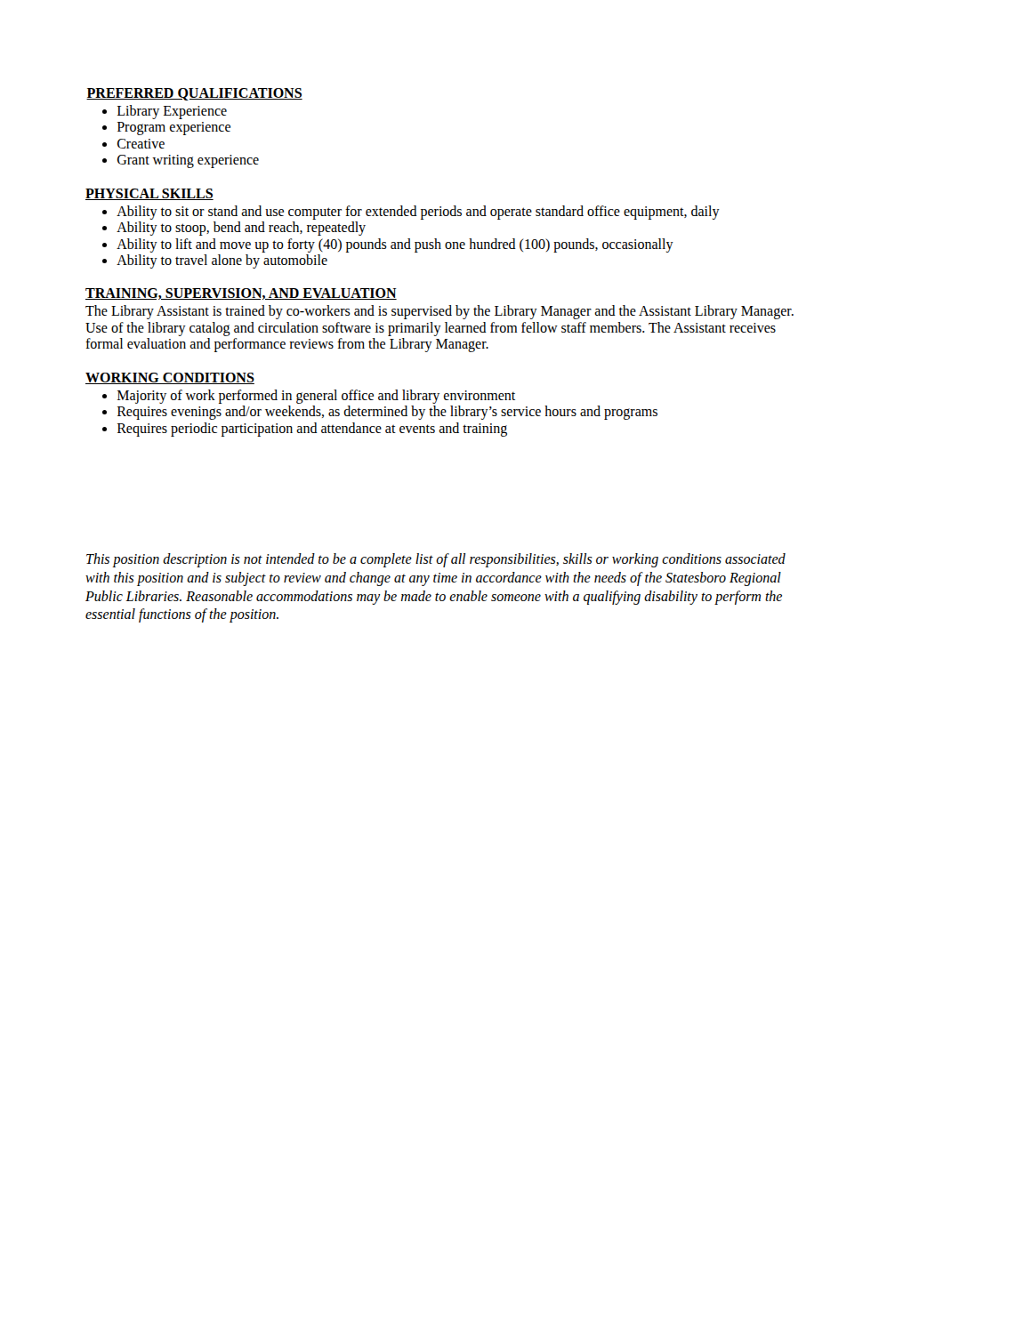PREFERRED QUALIFICATIONS
Library Experience
Program experience
Creative
Grant writing experience
PHYSICAL SKILLS
Ability to sit or stand and use computer for extended periods and operate standard office equipment, daily
Ability to stoop, bend and reach, repeatedly
Ability to lift and move up to forty (40) pounds and push one hundred (100) pounds, occasionally
Ability to travel alone by automobile
TRAINING, SUPERVISION, AND EVALUATION
The Library Assistant is trained by co-workers and is supervised by the Library Manager and the Assistant Library Manager. Use of the library catalog and circulation software is primarily learned from fellow staff members. The Assistant receives formal evaluation and performance reviews from the Library Manager.
WORKING CONDITIONS
Majority of work performed in general office and library environment
Requires evenings and/or weekends, as determined by the library’s service hours and programs
Requires periodic participation and attendance at events and training
This position description is not intended to be a complete list of all responsibilities, skills or working conditions associated with this position and is subject to review and change at any time in accordance with the needs of the Statesboro Regional Public Libraries. Reasonable accommodations may be made to enable someone with a qualifying disability to perform the essential functions of the position.